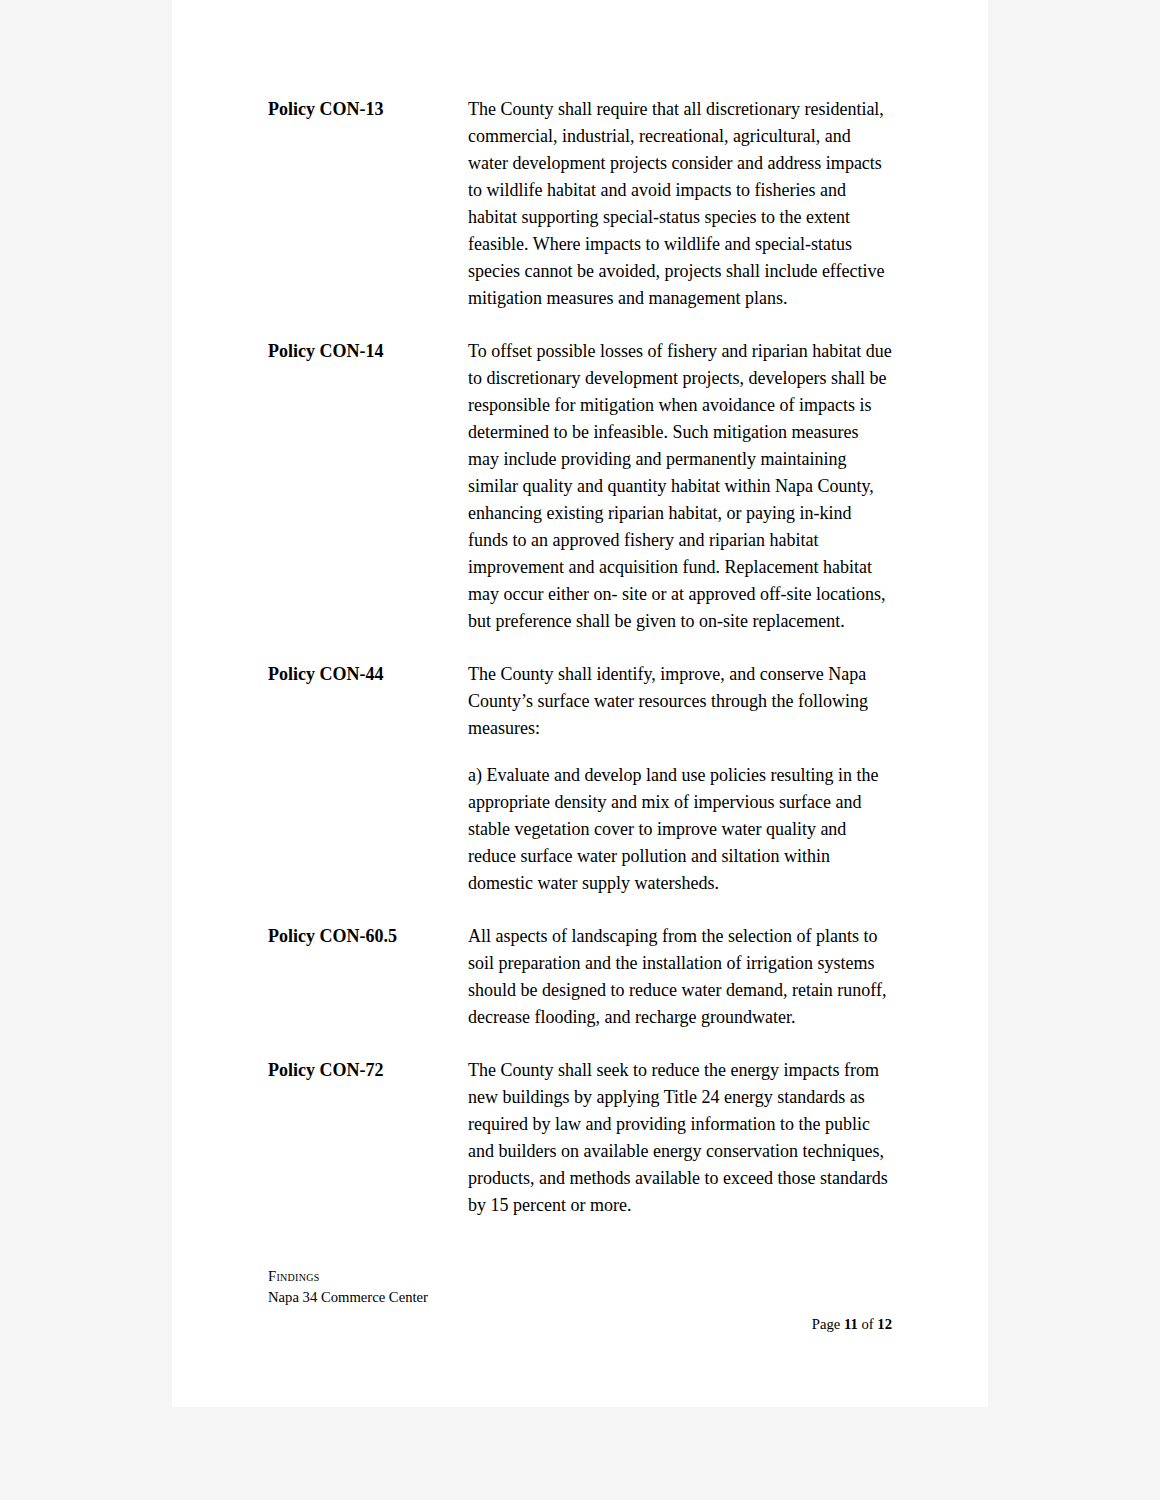Policy CON-13
The County shall require that all discretionary residential, commercial, industrial, recreational, agricultural, and water development projects consider and address impacts to wildlife habitat and avoid impacts to fisheries and habitat supporting special-status species to the extent feasible. Where impacts to wildlife and special-status species cannot be avoided, projects shall include effective mitigation measures and management plans.
Policy CON-14
To offset possible losses of fishery and riparian habitat due to discretionary development projects, developers shall be responsible for mitigation when avoidance of impacts is determined to be infeasible. Such mitigation measures may include providing and permanently maintaining similar quality and quantity habitat within Napa County, enhancing existing riparian habitat, or paying in-kind funds to an approved fishery and riparian habitat improvement and acquisition fund. Replacement habitat may occur either on- site or at approved off-site locations, but preference shall be given to on-site replacement.
Policy CON-44
The County shall identify, improve, and conserve Napa County’s surface water resources through the following measures:
a) Evaluate and develop land use policies resulting in the appropriate density and mix of impervious surface and stable vegetation cover to improve water quality and reduce surface water pollution and siltation within domestic water supply watersheds.
Policy CON-60.5
All aspects of landscaping from the selection of plants to soil preparation and the installation of irrigation systems should be designed to reduce water demand, retain runoff, decrease flooding, and recharge groundwater.
Policy CON-72
The County shall seek to reduce the energy impacts from new buildings by applying Title 24 energy standards as required by law and providing information to the public and builders on available energy conservation techniques, products, and methods available to exceed those standards by 15 percent or more.
Findings
Napa 34 Commerce Center
Page 11 of 12